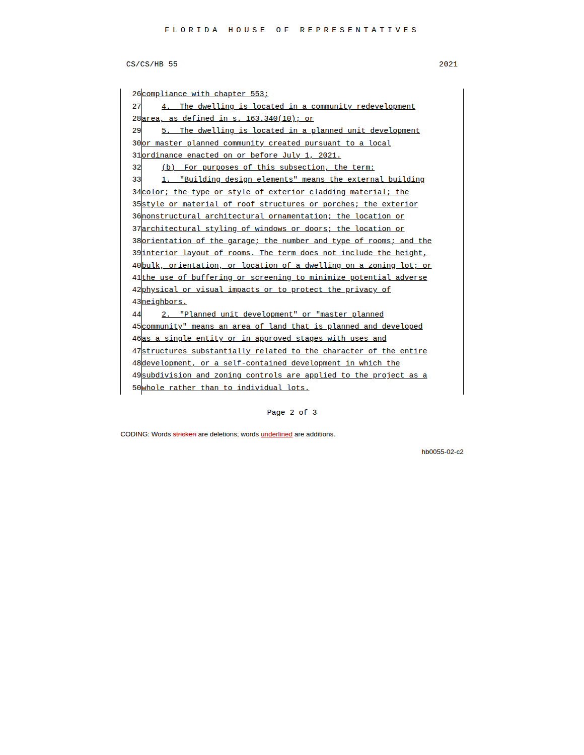FLORIDA HOUSE OF REPRESENTATIVES
CS/CS/HB 55 2021
| 26 | compliance with chapter 553; |
| 27 | 4. The dwelling is located in a community redevelopment |
| 28 | area, as defined in s. 163.340(10); or |
| 29 | 5. The dwelling is located in a planned unit development |
| 30 | or master planned community created pursuant to a local |
| 31 | ordinance enacted on or before July 1, 2021. |
| 32 | (b) For purposes of this subsection, the term: |
| 33 | 1. "Building design elements" means the external building |
| 34 | color; the type or style of exterior cladding material; the |
| 35 | style or material of roof structures or porches; the exterior |
| 36 | nonstructural architectural ornamentation; the location or |
| 37 | architectural styling of windows or doors; the location or |
| 38 | orientation of the garage; the number and type of rooms; and the |
| 39 | interior layout of rooms. The term does not include the height, |
| 40 | bulk, orientation, or location of a dwelling on a zoning lot; or |
| 41 | the use of buffering or screening to minimize potential adverse |
| 42 | physical or visual impacts or to protect the privacy of |
| 43 | neighbors. |
| 44 | 2. "Planned unit development" or "master planned |
| 45 | community" means an area of land that is planned and developed |
| 46 | as a single entity or in approved stages with uses and |
| 47 | structures substantially related to the character of the entire |
| 48 | development, or a self-contained development in which the |
| 49 | subdivision and zoning controls are applied to the project as a |
| 50 | whole rather than to individual lots. |
Page 2 of 3
CODING: Words stricken are deletions; words underlined are additions.
hb0055-02-c2